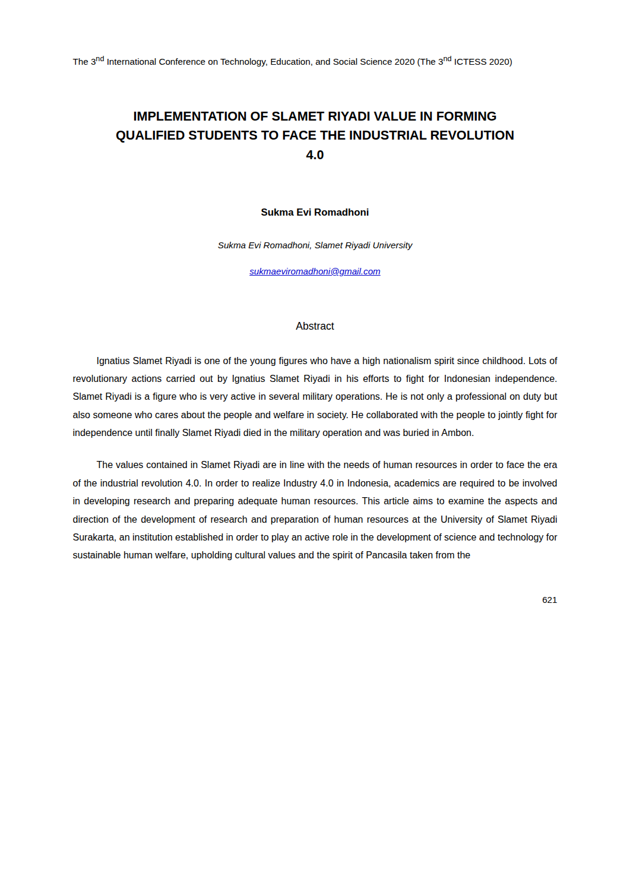The 3nd International Conference on Technology, Education, and Social Science 2020 (The 3nd ICTESS 2020)
Implementation of Slamet Riyadi Value in Forming Qualified Students to Face the Industrial Revolution 4.0
Sukma Evi Romadhoni
Sukma Evi Romadhoni, Slamet Riyadi University
sukmaeviromadhoni@gmail.com
Abstract
Ignatius Slamet Riyadi is one of the young figures who have a high nationalism spirit since childhood. Lots of revolutionary actions carried out by Ignatius Slamet Riyadi in his efforts to fight for Indonesian independence. Slamet Riyadi is a figure who is very active in several military operations. He is not only a professional on duty but also someone who cares about the people and welfare in society. He collaborated with the people to jointly fight for independence until finally Slamet Riyadi died in the military operation and was buried in Ambon.
The values contained in Slamet Riyadi are in line with the needs of human resources in order to face the era of the industrial revolution 4.0. In order to realize Industry 4.0 in Indonesia, academics are required to be involved in developing research and preparing adequate human resources. This article aims to examine the aspects and direction of the development of research and preparation of human resources at the University of Slamet Riyadi Surakarta, an institution established in order to play an active role in the development of science and technology for sustainable human welfare, upholding cultural values and the spirit of Pancasila taken from the
621